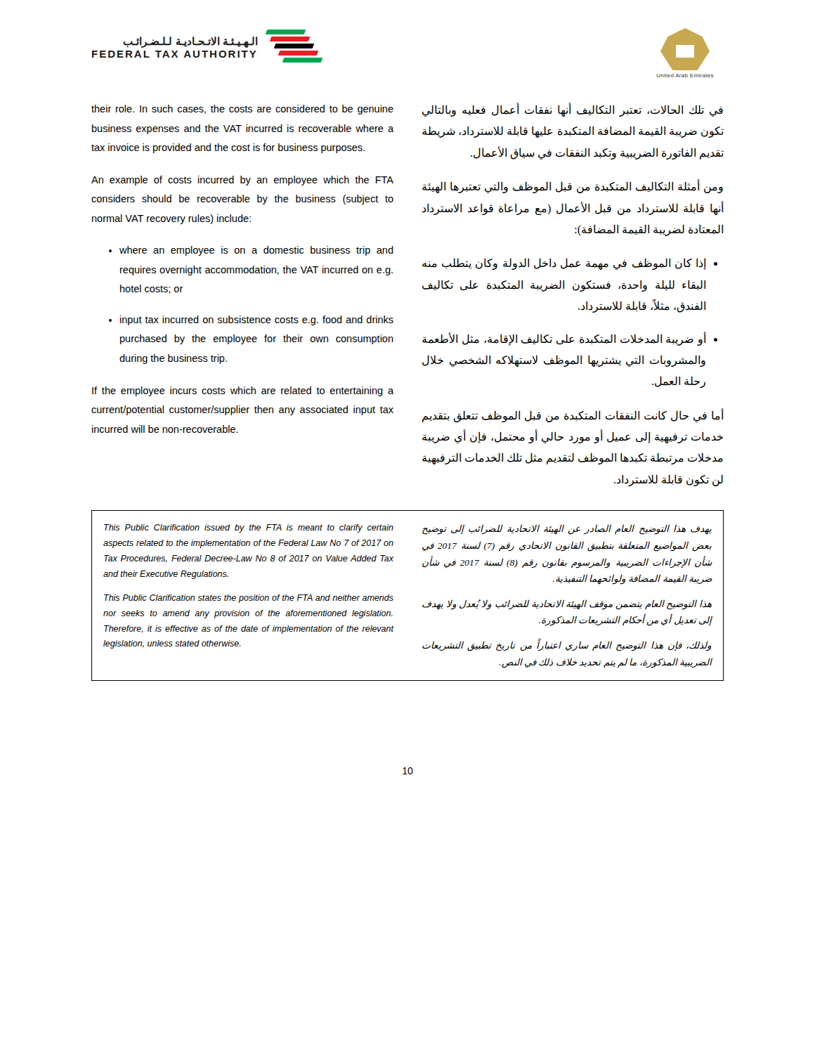الـهـيـئـة الاتـحـاديـة لـلـضـرائـب
FEDERAL TAX AUTHORITY
United Arab Emirates
their role. In such cases, the costs are considered to be genuine business expenses and the VAT incurred is recoverable where a tax invoice is provided and the cost is for business purposes.
An example of costs incurred by an employee which the FTA considers should be recoverable by the business (subject to normal VAT recovery rules) include:
where an employee is on a domestic business trip and requires overnight accommodation, the VAT incurred on e.g. hotel costs; or
input tax incurred on subsistence costs e.g. food and drinks purchased by the employee for their own consumption during the business trip.
If the employee incurs costs which are related to entertaining a current/potential customer/supplier then any associated input tax incurred will be non-recoverable.
في تلك الحالات، تعتبر التكاليف أنها نفقات أعمال فعليه وبالتالي تكون ضريبة القيمة المضافة المتكبدة عليها قابلة للاسترداد، شريطة تقديم الفاتورة الضريبية وتكبد النفقات في سياق الأعمال.
ومن أمثلة التكاليف المتكبدة من قبل الموظف والتي تعتبرها الهيئة أنها قابلة للاسترداد من قبل الأعمال (مع مراعاة قواعد الاسترداد المعتادة لضريبة القيمة المضافة):
إذا كان الموظف في مهمة عمل داخل الدولة وكان يتطلب منه البقاء لليلة واحدة، فستكون الضريبة المتكبدة على تكاليف الفندق، مثلاً، قابلة للاسترداد.
أو ضريبة المدخلات المتكبدة على تكاليف الإقامة، مثل الأطعمة والمشروبات التي يشتريها الموظف لاستهلاكه الشخصي خلال رحلة العمل.
أما في حال كانت النفقات المتكبدة من قبل الموظف تتعلق بتقديم خدمات ترفيهية إلى عميل أو مورد حالي أو محتمل، فإن أي ضريبة مدخلات مرتبطة تكبدها الموظف لتقديم مثل تلك الخدمات الترفيهية لن تكون قابلة للاسترداد.
This Public Clarification issued by the FTA is meant to clarify certain aspects related to the implementation of the Federal Law No 7 of 2017 on Tax Procedures, Federal Decree-Law No 8 of 2017 on Value Added Tax and their Executive Regulations.
This Public Clarification states the position of the FTA and neither amends nor seeks to amend any provision of the aforementioned legislation. Therefore, it is effective as of the date of implementation of the relevant legislation, unless stated otherwise.
يهدف هذا التوضيح العام الصادر عن الهيئة الاتحادية للضرائب إلى توضيح بعض المواضيع المتعلقة بتطبيق القانون الاتحادي رقم (7) لسنة 2017 في شأن الإجراءات الضريبية والمرسوم بقانون رقم (8) لسنة 2017 في شأن ضريبة القيمة المضافة ولوائحهما التنفيذية.
هذا التوضيح العام يتضمن موقف الهيئة الاتحادية للضرائب ولا يُعدل ولا يهدف إلى تعديل أي من أحكام التشريعات المذكورة.
ولذلك، فإن هذا التوضيح العام ساري اعتباراً من تاريخ تطبيق التشريعات الضريبية المذكورة، ما لم يتم تحديد خلاف ذلك في النص.
10